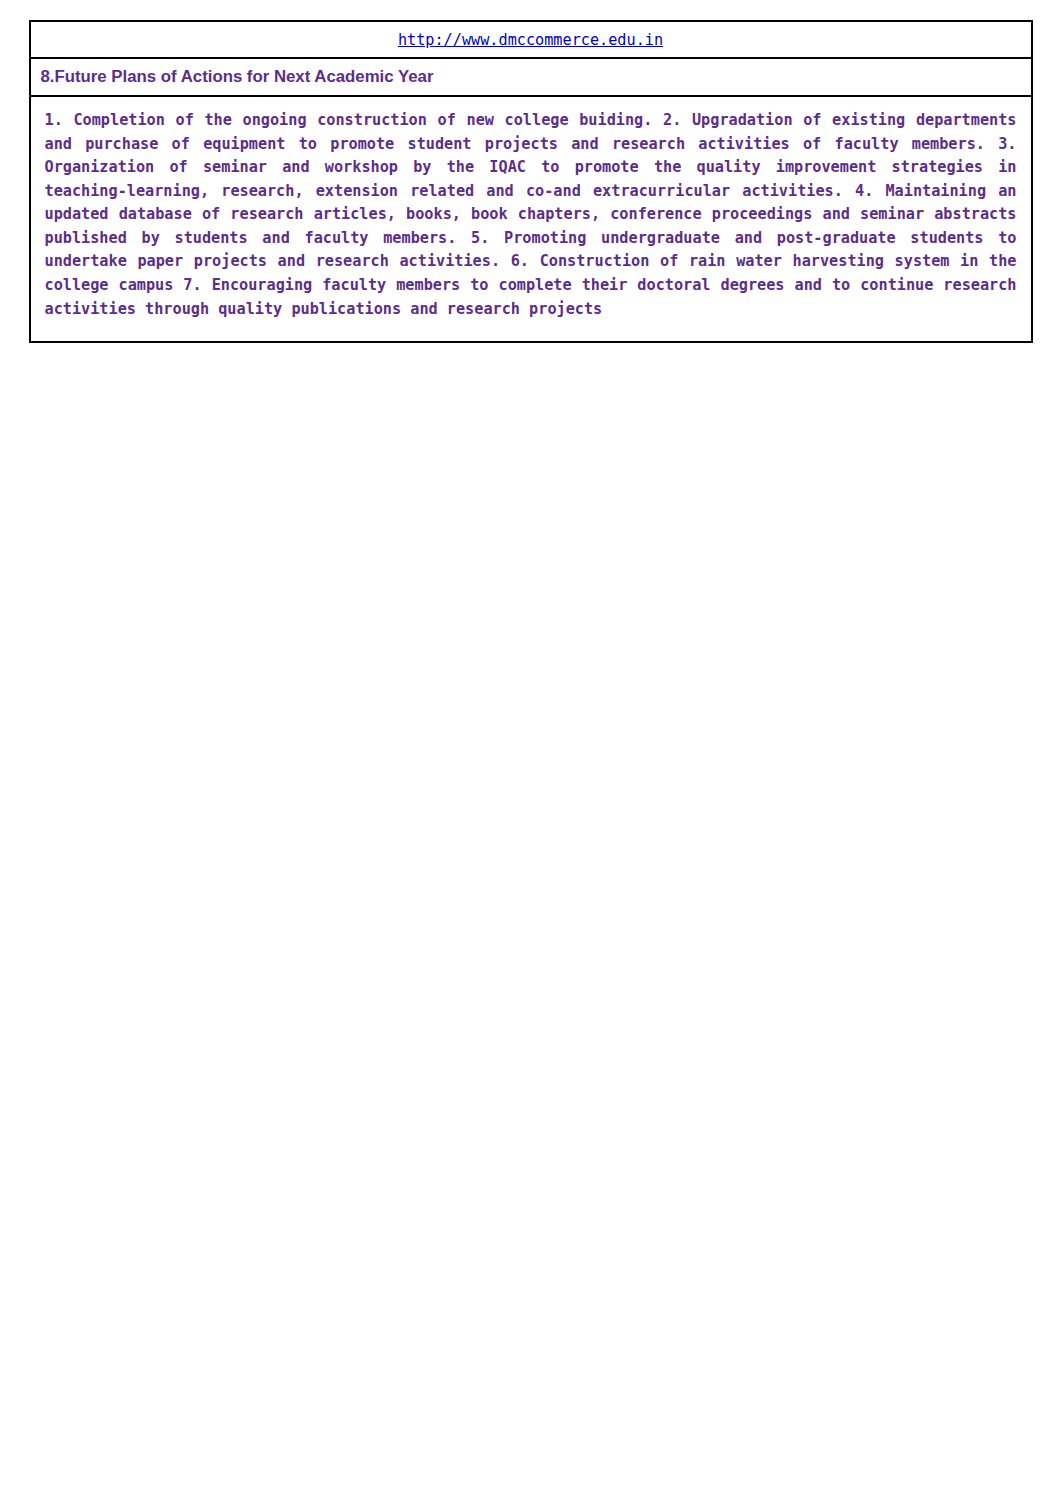http://www.dmccommerce.edu.in
8.Future Plans of Actions for Next Academic Year
1. Completion of the ongoing construction of new college buiding. 2. Upgradation of existing departments and purchase of equipment to promote student projects and research activities of faculty members. 3. Organization of seminar and workshop by the IQAC to promote the quality improvement strategies in teaching-learning, research, extension related and co-and extracurricular activities. 4. Maintaining an updated database of research articles, books, book chapters, conference proceedings and seminar abstracts published by students and faculty members. 5. Promoting undergraduate and post-graduate students to undertake paper projects and research activities. 6. Construction of rain water harvesting system in the college campus 7. Encouraging faculty members to complete their doctoral degrees and to continue research activities through quality publications and research projects